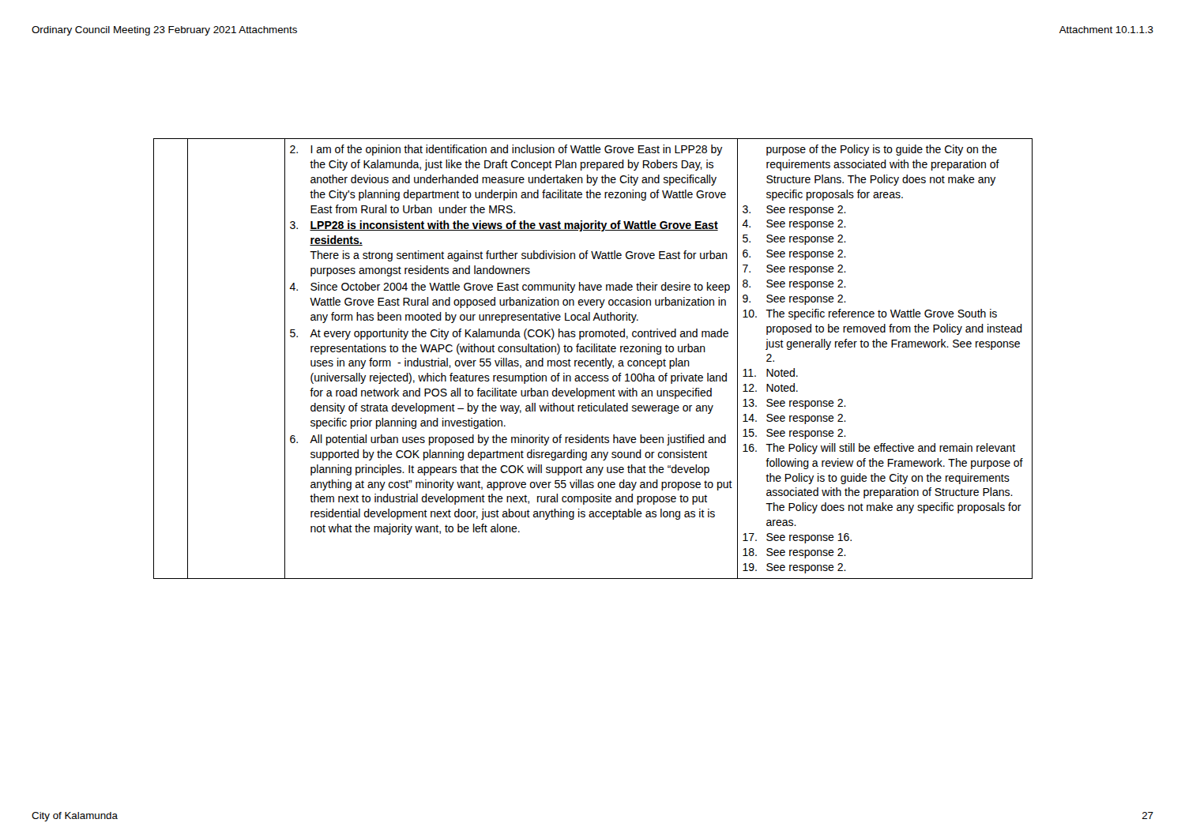Ordinary Council Meeting 23 February 2021 Attachments
Attachment 10.1.1.3
| | | 2. I am of the opinion that identification and inclusion of Wattle Grove East in LPP28 by the City of Kalamunda, just like the Draft Concept Plan prepared by Robers Day, is another devious and underhanded measure undertaken by the City and specifically the City's planning department to underpin and facilitate the rezoning of Wattle Grove East from Rural to Urban under the MRS. 3. LPP28 is inconsistent with the views of the vast majority of Wattle Grove East residents. There is a strong sentiment against further subdivision of Wattle Grove East for urban purposes amongst residents and landowners 4. Since October 2004 the Wattle Grove East community have made their desire to keep Wattle Grove East Rural and opposed urbanization on every occasion urbanization in any form has been mooted by our unrepresentative Local Authority. 5. At every opportunity the City of Kalamunda (COK) has promoted, contrived and made representations to the WAPC (without consultation) to facilitate rezoning to urban uses in any form - industrial, over 55 villas, and most recently, a concept plan (universally rejected), which features resumption of in access of 100ha of private land for a road network and POS all to facilitate urban development with an unspecified density of strata development – by the way, all without reticulated sewerage or any specific prior planning and investigation. 6. All potential urban uses proposed by the minority of residents have been justified and supported by the COK planning department disregarding any sound or consistent planning principles. It appears that the COK will support any use that the “develop anything at any cost” minority want, approve over 55 villas one day and propose to put them next to industrial development the next, rural composite and propose to put residential development next door, just about anything is acceptable as long as it is not what the majority want, to be left alone. | purpose of the Policy is to guide the City on the requirements associated with the preparation of Structure Plans. The Policy does not make any specific proposals for areas. 3. See response 2. 4. See response 2. 5. See response 2. 6. See response 2. 7. See response 2. 8. See response 2. 9. See response 2. 10. The specific reference to Wattle Grove South is proposed to be removed from the Policy and instead just generally refer to the Framework. See response 2. 11. Noted. 12. Noted. 13. See response 2. 14. See response 2. 15. See response 2. 16. The Policy will still be effective and remain relevant following a review of the Framework. The purpose of the Policy is to guide the City on the requirements associated with the preparation of Structure Plans. The Policy does not make any specific proposals for areas. 17. See response 16. 18. See response 2. 19. See response 2. |
City of Kalamunda
27